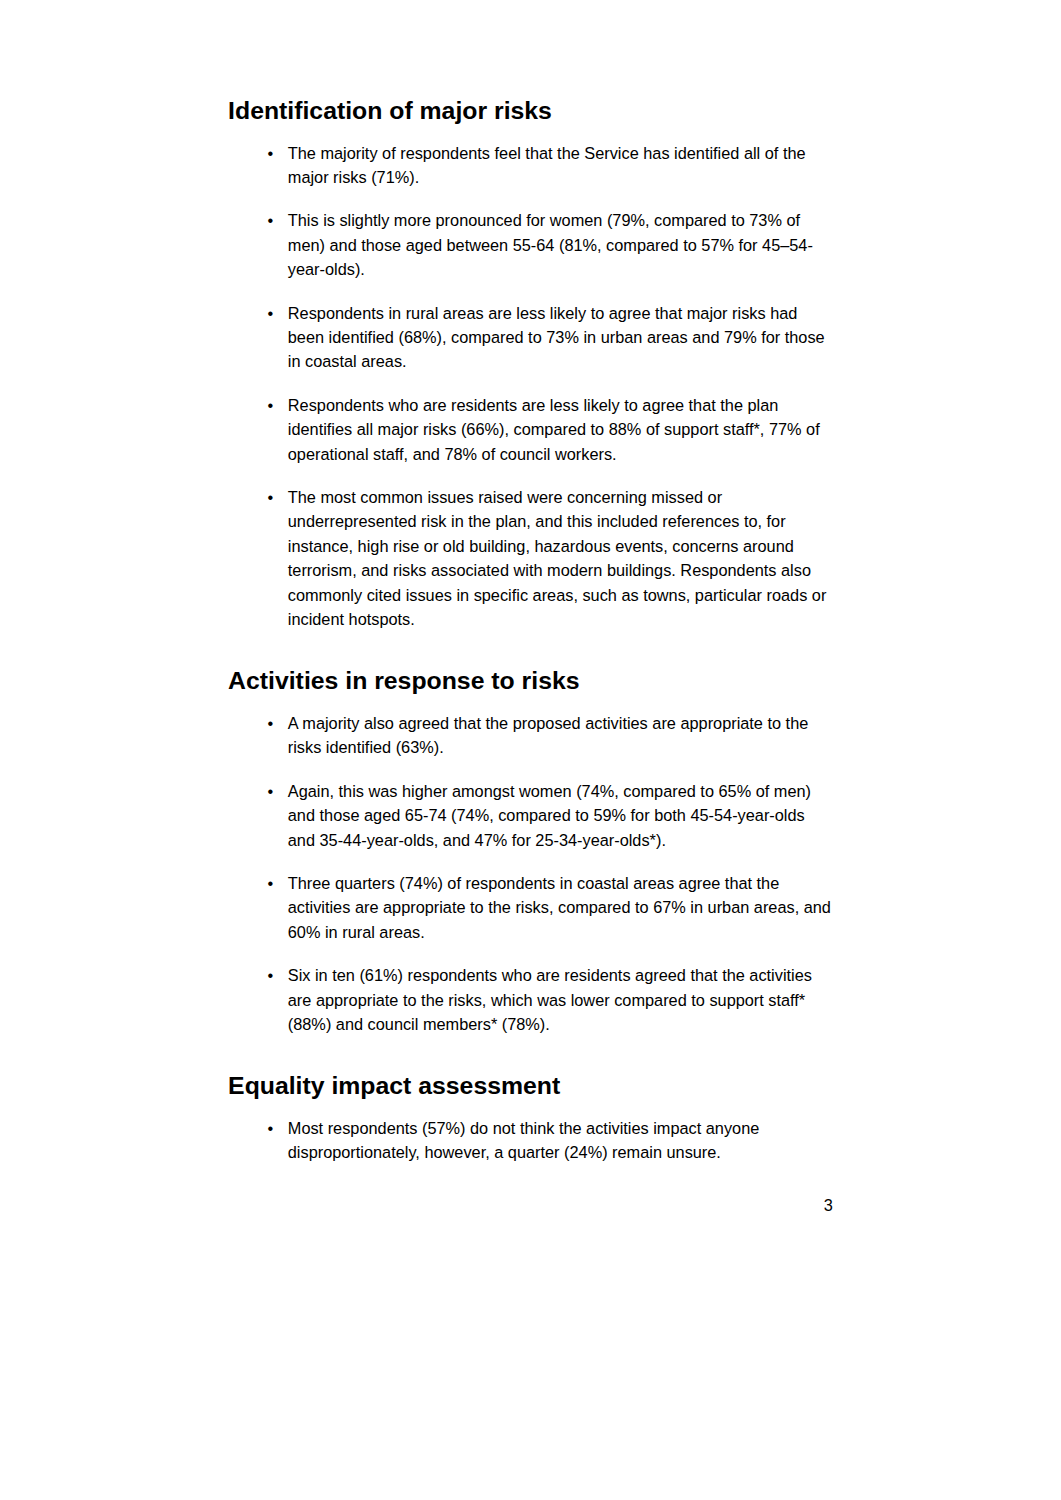Identification of major risks
The majority of respondents feel that the Service has identified all of the major risks (71%).
This is slightly more pronounced for women (79%, compared to 73% of men) and those aged between 55-64 (81%, compared to 57% for 45–54-year-olds).
Respondents in rural areas are less likely to agree that major risks had been identified (68%), compared to 73% in urban areas and 79% for those in coastal areas.
Respondents who are residents are less likely to agree that the plan identifies all major risks (66%), compared to 88% of support staff*, 77% of operational staff, and 78% of council workers.
The most common issues raised were concerning missed or underrepresented risk in the plan, and this included references to, for instance, high rise or old building, hazardous events, concerns around terrorism, and risks associated with modern buildings. Respondents also commonly cited issues in specific areas, such as towns, particular roads or incident hotspots.
Activities in response to risks
A majority also agreed that the proposed activities are appropriate to the risks identified (63%).
Again, this was higher amongst women (74%, compared to 65% of men) and those aged 65-74 (74%, compared to 59% for both 45-54-year-olds and 35-44-year-olds, and 47% for 25-34-year-olds*).
Three quarters (74%) of respondents in coastal areas agree that the activities are appropriate to the risks, compared to 67% in urban areas, and 60% in rural areas.
Six in ten (61%) respondents who are residents agreed that the activities are appropriate to the risks, which was lower compared to support staff* (88%) and council members* (78%).
Equality impact assessment
Most respondents (57%) do not think the activities impact anyone disproportionately, however, a quarter (24%) remain unsure.
3